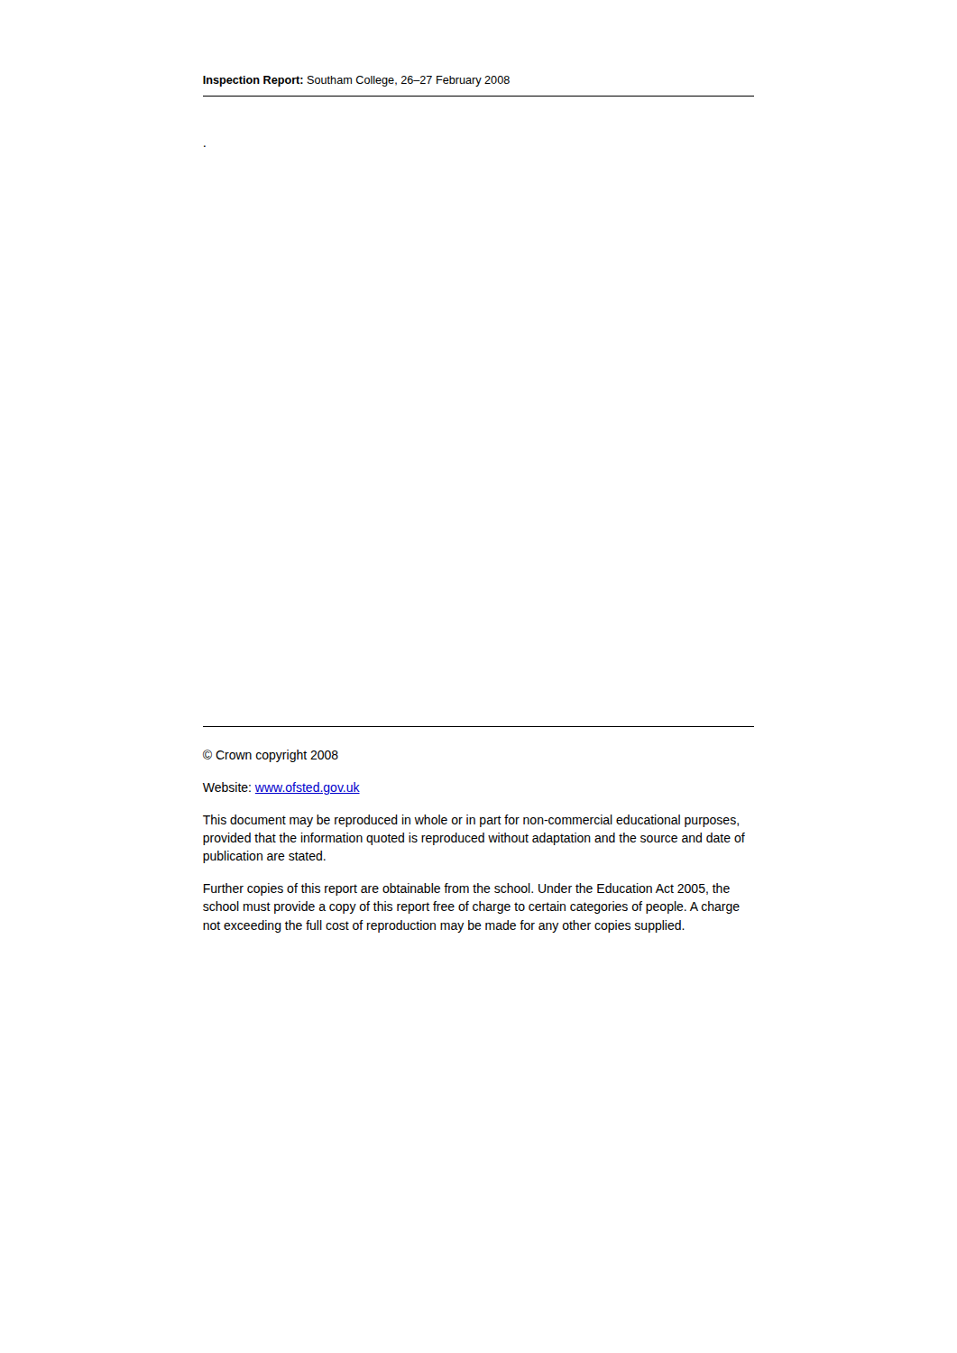Inspection Report: Southam College, 26–27 February 2008
.
© Crown copyright 2008
Website: www.ofsted.gov.uk
This document may be reproduced in whole or in part for non-commercial educational purposes, provided that the information quoted is reproduced without adaptation and the source and date of publication are stated.
Further copies of this report are obtainable from the school. Under the Education Act 2005, the school must provide a copy of this report free of charge to certain categories of people. A charge not exceeding the full cost of reproduction may be made for any other copies supplied.